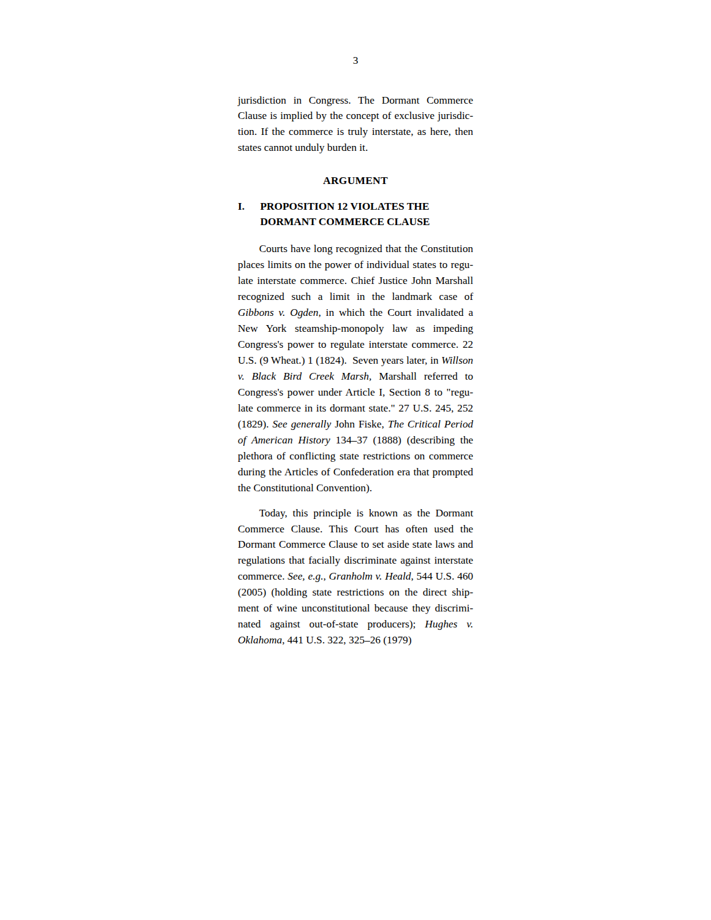3
jurisdiction in Congress. The Dormant Commerce Clause is implied by the concept of exclusive jurisdiction. If the commerce is truly interstate, as here, then states cannot unduly burden it.
Argument
I. Proposition 12 Violates the Dormant Commerce Clause
Courts have long recognized that the Constitution places limits on the power of individual states to regulate interstate commerce. Chief Justice John Marshall recognized such a limit in the landmark case of Gibbons v. Ogden, in which the Court invalidated a New York steamship-monopoly law as impeding Congress's power to regulate interstate commerce. 22 U.S. (9 Wheat.) 1 (1824). Seven years later, in Willson v. Black Bird Creek Marsh, Marshall referred to Congress's power under Article I, Section 8 to "regulate commerce in its dormant state." 27 U.S. 245, 252 (1829). See generally John Fiske, The Critical Period of American History 134–37 (1888) (describing the plethora of conflicting state restrictions on commerce during the Articles of Confederation era that prompted the Constitutional Convention).
Today, this principle is known as the Dormant Commerce Clause. This Court has often used the Dormant Commerce Clause to set aside state laws and regulations that facially discriminate against interstate commerce. See, e.g., Granholm v. Heald, 544 U.S. 460 (2005) (holding state restrictions on the direct shipment of wine unconstitutional because they discriminated against out-of-state producers); Hughes v. Oklahoma, 441 U.S. 322, 325–26 (1979)